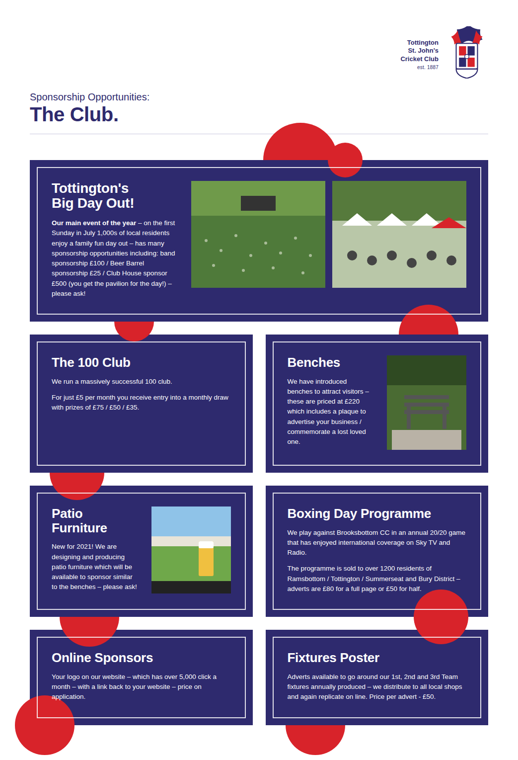Tottington
St. John's
Cricket Club
est. 1887
Sponsorship Opportunities:
The Club.
Tottington's
Big Day Out!
Our main event of the year – on the first Sunday in July 1,000s of local residents enjoy a family fun day out – has many sponsorship opportunities including: band sponsorship £100 / Beer Barrel sponsorship £25 / Club House sponsor £500 (you get the pavilion for the day!) – please ask!
The 100 Club
We run a massively successful 100 club.
For just £5 per month you receive entry into a monthly draw with prizes of £75 / £50 / £35.
Benches
We have introduced benches to attract visitors – these are priced at £220 which includes a plaque to advertise your business / commemorate a lost loved one.
Patio Furniture
New for 2021! We are designing and producing patio furniture which will be available to sponsor similar to the benches – please ask!
Boxing Day Programme
We play against Brooksbottom CC in an annual 20/20 game that has enjoyed international coverage on Sky TV and Radio.
The programme is sold to over 1200 residents of Ramsbottom / Tottington / Summerseat and Bury District – adverts are £80 for a full page or £50 for half.
Online Sponsors
Your logo on our website – which has over 5,000 click a month – with a link back to your website – price on application.
Fixtures Poster
Adverts available to go around our 1st, 2nd and 3rd Team fixtures annually produced – we distribute to all local shops and again replicate on line. Price per advert - £50.